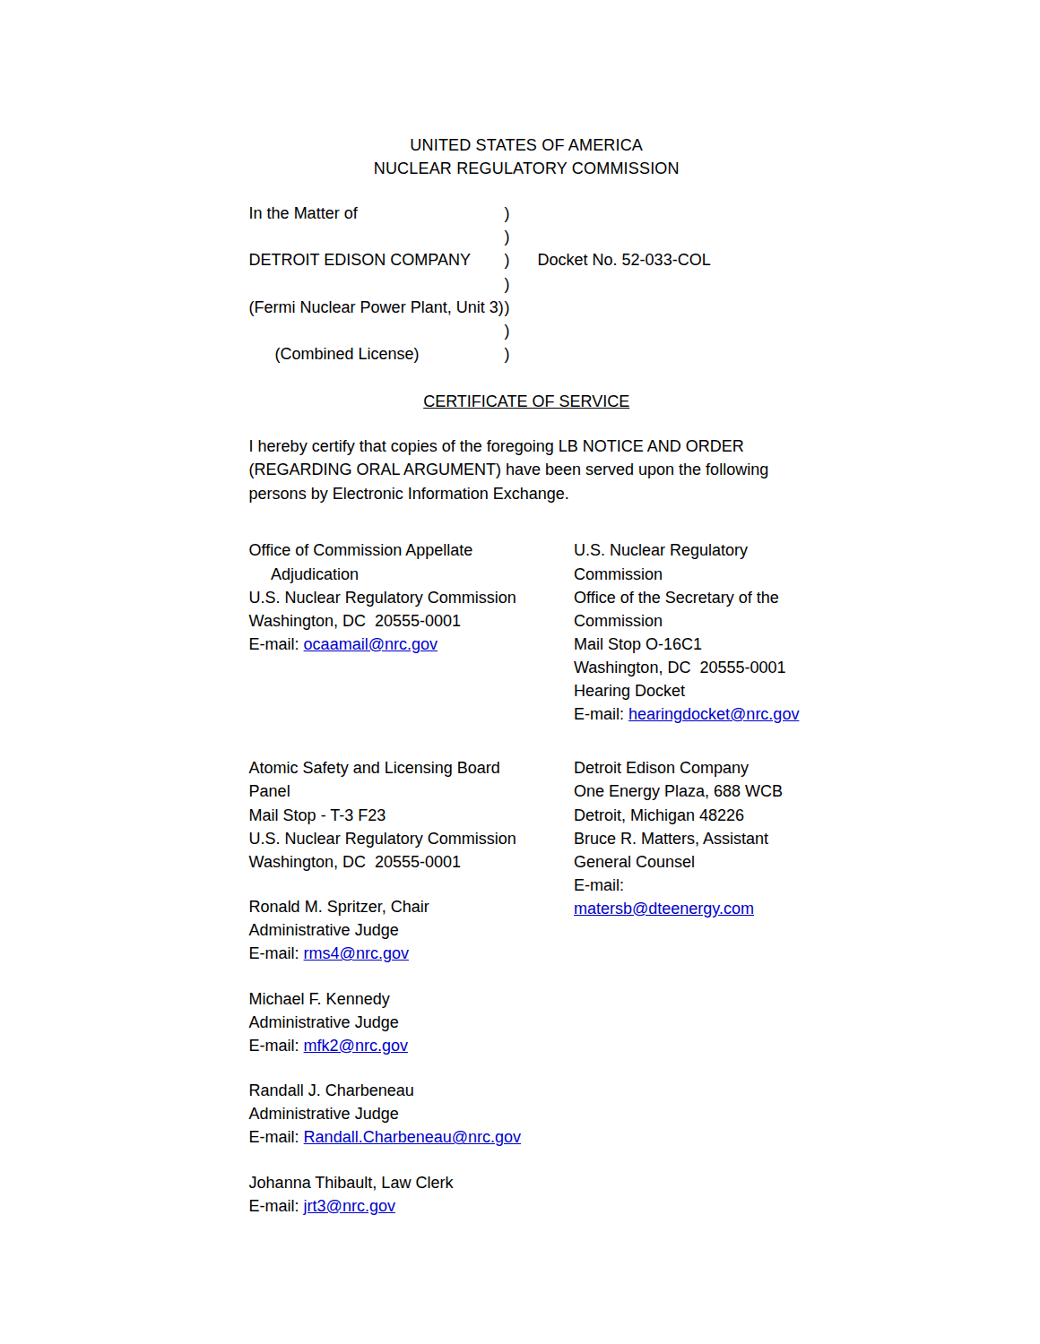UNITED STATES OF AMERICA
NUCLEAR REGULATORY COMMISSION
| In the Matter of | ) | |
| | ) | |
| DETROIT EDISON COMPANY | ) | Docket No. 52-033-COL |
| | ) | |
| (Fermi Nuclear Power Plant, Unit 3) | ) | |
| | ) | |
| (Combined License) | ) | |
CERTIFICATE OF SERVICE
I hereby certify that copies of the foregoing LB NOTICE AND ORDER (REGARDING ORAL ARGUMENT) have been served upon the following persons by Electronic Information Exchange.
| Office of Commission Appellate Adjudication U.S. Nuclear Regulatory Commission Washington, DC 20555-0001 E-mail: ocaamail@nrc.gov | U.S. Nuclear Regulatory Commission Office of the Secretary of the Commission Mail Stop O-16C1 Washington, DC 20555-0001 Hearing Docket E-mail: hearingdocket@nrc.gov |
| Atomic Safety and Licensing Board Panel Mail Stop - T-3 F23 U.S. Nuclear Regulatory Commission Washington, DC 20555-0001 Ronald M. Spritzer, Chair Administrative Judge E-mail: rms4@nrc.gov Michael F. Kennedy Administrative Judge E-mail: mfk2@nrc.gov Randall J. Charbeneau Administrative Judge E-mail: Randall.Charbeneau@nrc.gov Johanna Thibault, Law Clerk E-mail: jrt3@nrc.gov | Detroit Edison Company One Energy Plaza, 688 WCB Detroit, Michigan 48226 Bruce R. Matters, Assistant General Counsel E-mail: matersb@dteenergy.com |